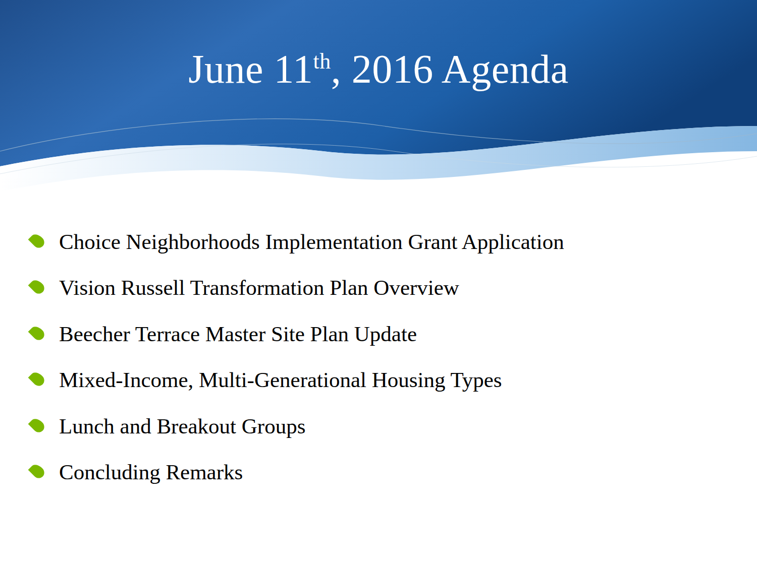June 11th, 2016 Agenda
Choice Neighborhoods Implementation Grant Application
Vision Russell Transformation Plan Overview
Beecher Terrace Master Site Plan Update
Mixed-Income, Multi-Generational Housing Types
Lunch and Breakout Groups
Concluding Remarks